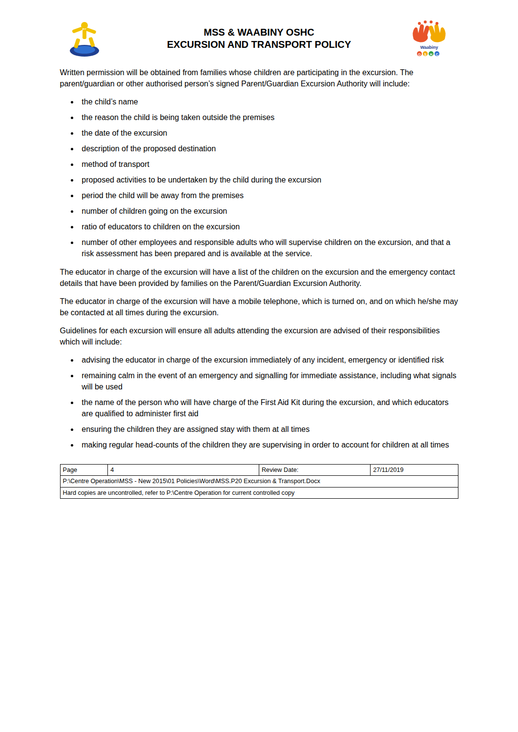MSS & WAABINY OSHC
EXCURSION AND TRANSPORT POLICY
Waabiny O S H C
Written permission will be obtained from families whose children are participating in the excursion. The parent/guardian or other authorised person’s signed Parent/Guardian Excursion Authority will include:
the child’s name
the reason the child is being taken outside the premises
the date of the excursion
description of the proposed destination
method of transport
proposed activities to be undertaken by the child during the excursion
period the child will be away from the premises
number of children going on the excursion
ratio of educators to children on the excursion
number of other employees and responsible adults who will supervise children on the excursion, and that a risk assessment has been prepared and is available at the service.
The educator in charge of the excursion will have a list of the children on the excursion and the emergency contact details that have been provided by families on the Parent/Guardian Excursion Authority.
The educator in charge of the excursion will have a mobile telephone, which is turned on, and on which he/she may be contacted at all times during the excursion.
Guidelines for each excursion will ensure all adults attending the excursion are advised of their responsibilities which will include:
advising the educator in charge of the excursion immediately of any incident, emergency or identified risk
remaining calm in the event of an emergency and signalling for immediate assistance, including what signals will be used
the name of the person who will have charge of the First Aid Kit during the excursion, and which educators are qualified to administer first aid
ensuring the children they are assigned stay with them at all times
making regular head-counts of the children they are supervising in order to account for children at all times
| Page | 4 | Review Date: | 27/11/2019 |
| P:\Centre Operation\MSS - New 2015\01 Policies\Word\MSS.P20 Excursion & Transport.Docx |
| Hard copies are uncontrolled, refer to P:\Centre Operation for current controlled copy |